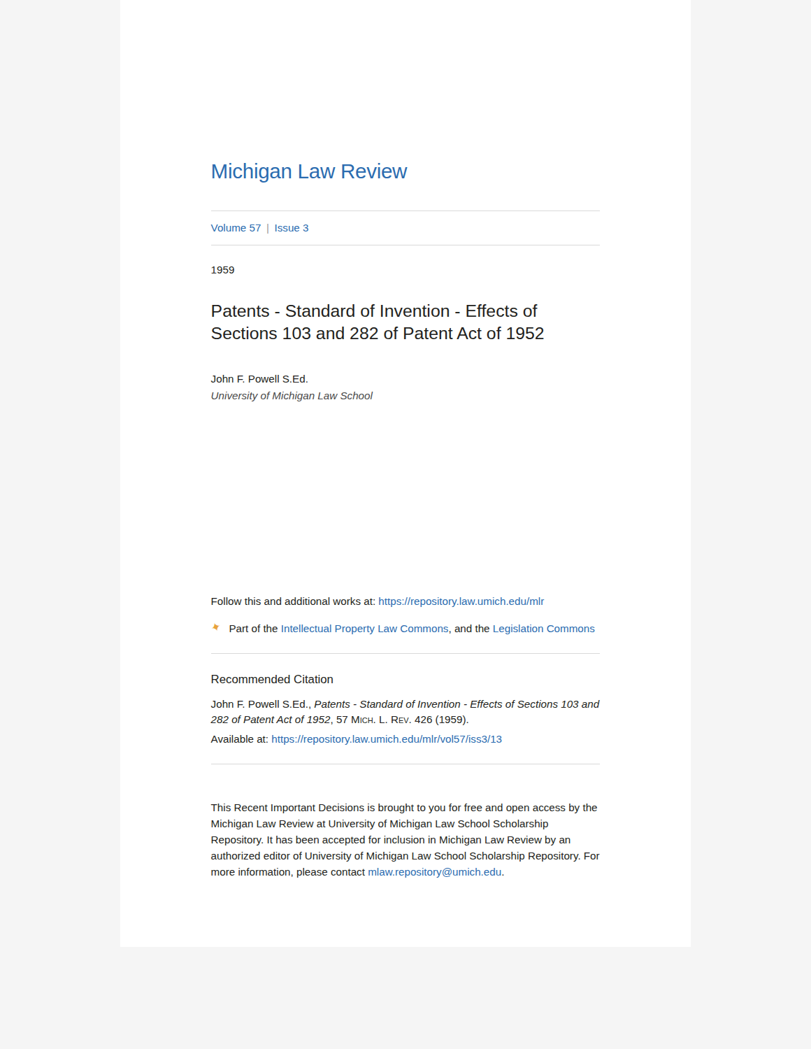Michigan Law Review
Volume 57|Issue 3
1959
Patents - Standard of Invention - Effects of Sections 103 and 282 of Patent Act of 1952
John F. Powell S.Ed.
University of Michigan Law School
Follow this and additional works at: https://repository.law.umich.edu/mlr
✦Part of the Intellectual Property Law Commons, and the Legislation Commons
Recommended Citation
John F. Powell S.Ed., Patents - Standard of Invention - Effects of Sections 103 and 282 of Patent Act of 1952, 57 Mich. L. Rev. 426 (1959).
Available at: https://repository.law.umich.edu/mlr/vol57/iss3/13
This Recent Important Decisions is brought to you for free and open access by the Michigan Law Review at University of Michigan Law School Scholarship Repository. It has been accepted for inclusion in Michigan Law Review by an authorized editor of University of Michigan Law School Scholarship Repository. For more information, please contact mlaw.repository@umich.edu.